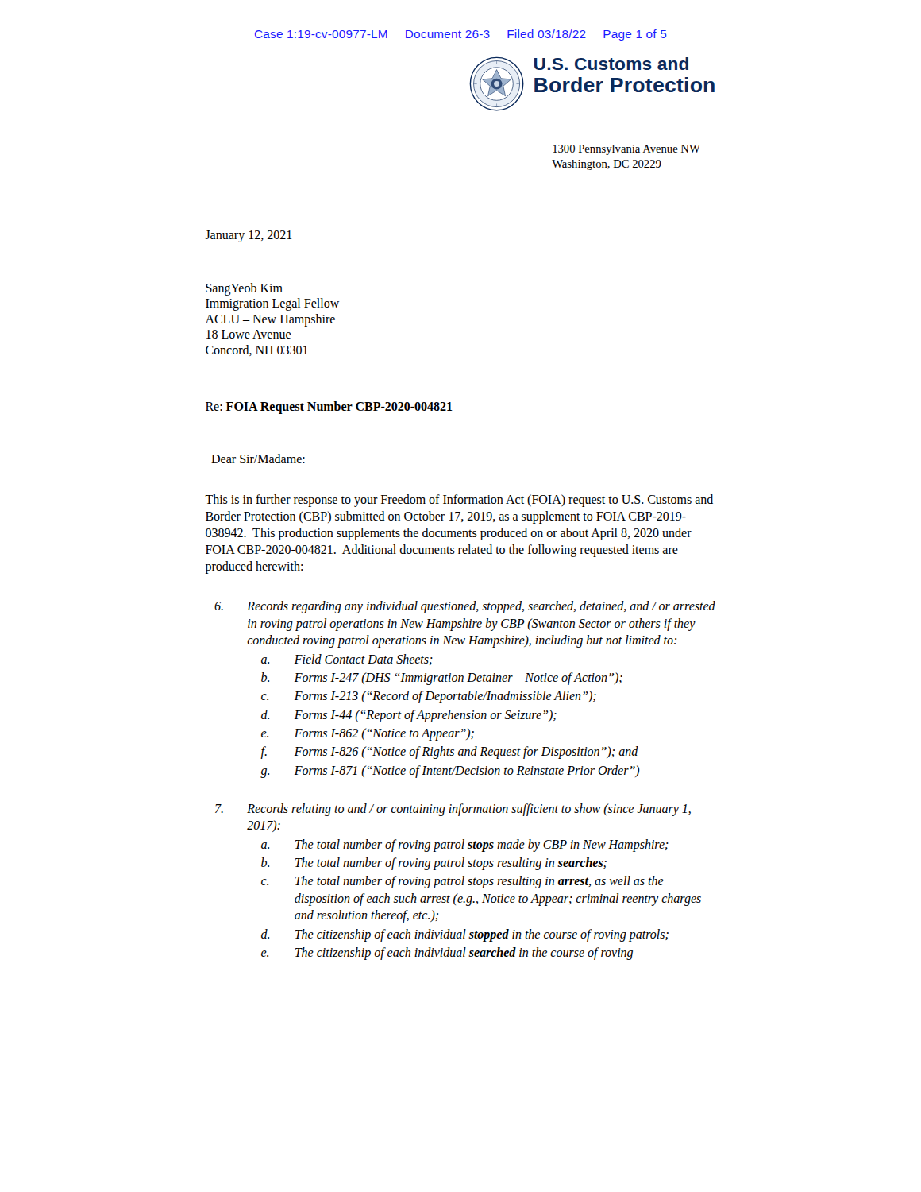Case 1:19-cv-00977-LM Document 26-3 Filed 03/18/22 Page 1 of 5
U.S. Customs and
Border Protection
1300 Pennsylvania Avenue NW
Washington, DC 20229
January 12, 2021
SangYeob Kim
Immigration Legal Fellow
ACLU – New Hampshire
18 Lowe Avenue
Concord, NH 03301
Re: FOIA Request Number CBP-2020-004821
Dear Sir/Madame:
This is in further response to your Freedom of Information Act (FOIA) request to U.S. Customs and Border Protection (CBP) submitted on October 17, 2019, as a supplement to FOIA CBP-2019-038942. This production supplements the documents produced on or about April 8, 2020 under FOIA CBP-2020-004821. Additional documents related to the following requested items are produced herewith:
6. Records regarding any individual questioned, stopped, searched, detained, and / or arrested in roving patrol operations in New Hampshire by CBP (Swanton Sector or others if they conducted roving patrol operations in New Hampshire), including but not limited to:
a. Field Contact Data Sheets;
b. Forms I-247 (DHS “Immigration Detainer – Notice of Action”);
c. Forms I-213 (“Record of Deportable/Inadmissible Alien”);
d. Forms I-44 (“Report of Apprehension or Seizure”);
e. Forms I-862 (“Notice to Appear”);
f. Forms I-826 (“Notice of Rights and Request for Disposition”); and
g. Forms I-871 (“Notice of Intent/Decision to Reinstate Prior Order”)
7. Records relating to and / or containing information sufficient to show (since January 1, 2017):
a. The total number of roving patrol stops made by CBP in New Hampshire;
b. The total number of roving patrol stops resulting in searches;
c. The total number of roving patrol stops resulting in arrest, as well as the disposition of each such arrest (e.g., Notice to Appear; criminal reentry charges and resolution thereof, etc.);
d. The citizenship of each individual stopped in the course of roving patrols;
e. The citizenship of each individual searched in the course of roving